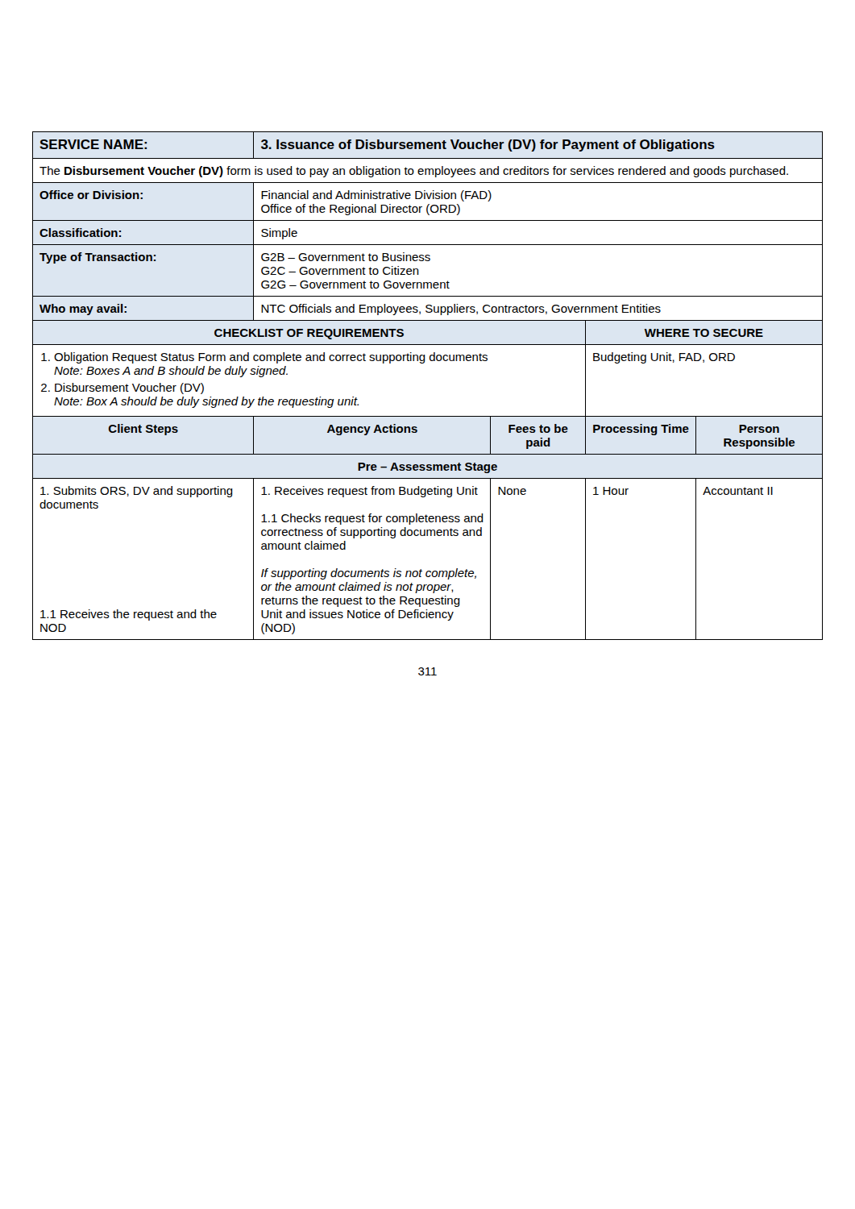| SERVICE NAME: | 3. Issuance of Disbursement Voucher (DV) for Payment of Obligations |
| The Disbursement Voucher (DV) form is used to pay an obligation to employees and creditors for services rendered and goods purchased. |
| Office or Division: | Financial and Administrative Division (FAD) Office of the Regional Director (ORD) |
| Classification: | Simple |
| Type of Transaction: | G2B – Government to Business G2C – Government to Citizen G2G – Government to Government |
| Who may avail: | NTC Officials and Employees, Suppliers, Contractors, Government Entities |
| CHECKLIST OF REQUIREMENTS | WHERE TO SECURE |
| Obligation Request Status Form and complete and correct supporting documents Note: Boxes A and B should be duly signed. Disbursement Voucher (DV) Note: Box A should be duly signed by the requesting unit. | Budgeting Unit, FAD, ORD |
| Client Steps | Agency Actions | Fees to be paid | Processing Time | Person Responsible |
| Pre – Assessment Stage |
| 1. Submits ORS, DV and supporting documents 1.1 Receives the request and the NOD | 1. Receives request from Budgeting Unit 1.1 Checks request for completeness and correctness of supporting documents and amount claimed If supporting documents is not complete, or the amount claimed is not proper , returns the request to the Requesting Unit and issues Notice of Deficiency (NOD) | None | 1 Hour | Accountant II |
311